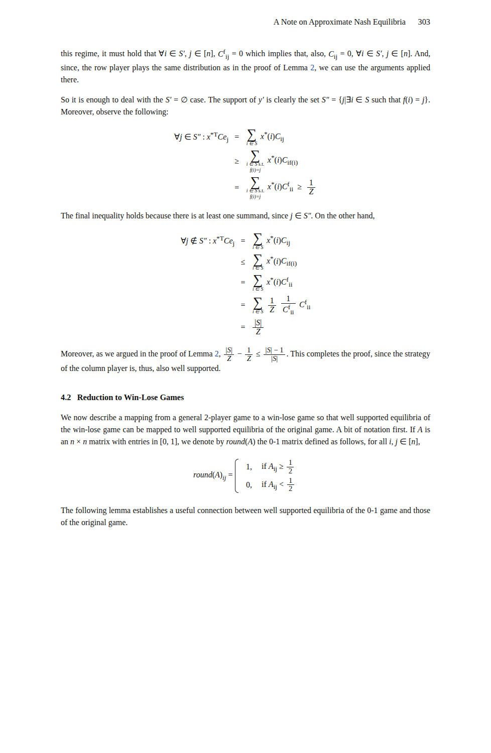A Note on Approximate Nash Equilibria 303
this regime, it must hold that ∀i ∈ S′, j ∈ [n], Cfij = 0 which implies that, also, Cij = 0, ∀i ∈ S′, j ∈ [n]. And, since, the row player plays the same distribution as in the proof of Lemma 2, we can use the arguments applied there.
So it is enough to deal with the S′ = ∅ case. The support of y′ is clearly the set S″ = {j|∃i ∈ S such that f(i) = j}. Moreover, observe the following:
| ∀ j ∈ S″ : | x *T Ce j | = | ∑ i ∈ S x * ( i ) C ij |
| | | ≥ | ∑ i ∈ S s.t. f(i)=j x * ( i ) C if(i) |
| | | = | ∑ i ∈ S s.t. f(i)=j x * ( i ) C f ii ≥ 1 Z |
The final inequality holds because there is at least one summand, since j ∈ S″. On the other hand,
| ∀ j ∉ S″ : | x *T Ce j | = | ∑ i ∈ S x * ( i ) C ij |
| | | ≤ | ∑ i ∈ S x * ( i ) C if(i) |
| | | = | ∑ i ∈ S x * ( i ) C f ii |
| | | = | ∑ i ∈ S 1 Z 1 C f ii C f ii |
| | | = | / S / Z |
Moreover, as we argued in the proof of Lemma 2, |S|Z − 1 Z ≤ |S| − 1|S|. This completes the proof, since the strategy of the column player is, thus, also well supported.
4.2 Reduction to Win-Lose Games
We now describe a mapping from a general 2-player game to a win-lose game so that well supported equilibria of the win-lose game can be mapped to well supported equilibria of the original game. A bit of notation first. If A is an n × n matrix with entries in [0, 1], we denote by round(A) the 0-1 matrix defined as follows, for all i, j ∈ [n],
round(A)ij =
| 1, | if A ij ≥ 1 2 |
| 0, | if A ij < 1 2 |
The following lemma establishes a useful connection between well supported equilibria of the 0-1 game and those of the original game.